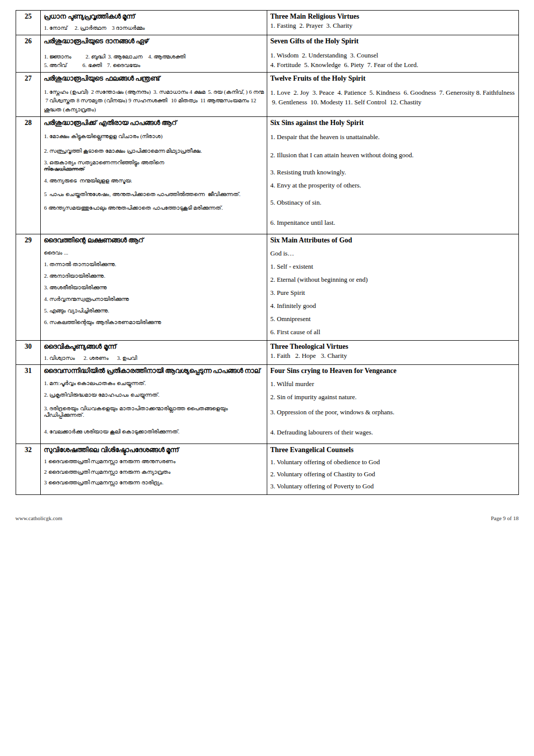| 25 | പ്രധാന പുണ്യപ്രവൃത്തികൾ മൂന്ന് 1. നോമ്പ് 2. പ്രാർത്ഥന 3 ദാനധർമ്മം | Three Main Religious Virtues 1. Fasting 2. Prayer 3. Charity |
| 26 | പരിശുദ്ധാരൂപിയുടെ ദാനങ്ങൾ ഏഴ് 1. ജ്ഞാനം 2. ബുദ്ധി 3. ആലോചന 4. ആത്മശക്തി 5. അറിവ് 6. ഭക്തി 7. ദൈവഭയം | Seven Gifts of the Holy Spirit 1. Wisdom 2. Understanding 3. Counsel 4. Fortitude 5. Knowledge 6. Piety 7. Fear of the Lord. |
| 27 | പരിശുദ്ധാരൂപിയുടെ ഫലങ്ങൾ പന്ത്രണ്ട് 1. സ്നേഹം (ഉപവി) 2 സന്തോഷം (ആനന്ദം) 3. സമാധാനം 4 ക്ഷമ 5. ദയ (കനിവ്, ) 6 നന്മ 7 വിശ്വസ്തത 8 സൗമ്യത (വിനയം) 9 സഹനശക്തി 10 മിതത്വം 11 ആത്മസംയമനം 12 ശുദ്ധത (കന്യാവ്രതം) | Twelve Fruits of the Holy Spirit 1. Love 2. Joy 3. Peace 4. Patience 5. Kindness 6. Goodness 7. Generosity 8. Faithfulness 9. Gentleness 10. Modesty 11. Self Control 12. Chastity |
| 28 | പരിശുദ്ധാരൂപിക്ക് എതിരായ പാപങ്ങൾ ആറ് 1. മോക്ഷം കിട്ടുകയില്ലെന്നുളള വിചാരം (നിരാശ) 2. സത്പ്രവൃത്തി കൂടാതെ മോക്ഷം പ്രാപിക്കാമെന്ന മിഥ്യാപ്രതീക്ഷ. 3. ഒരുകാര്യം സത്യമാണെന്നറിഞ്ഞിട്ടും അതിനെ നിഷേധിക്കുന്നത് 4. അന്യരുടെ നന്മയിലുളള അസൂയ. 5 പാപം ചെയ്തതിനുശേഷം, അനുതപിക്കാതെ പാപത്തിൽത്തന്നെ ജീവിക്കുന്നത്. 6 അന്ത്യസമയത്തുപോലും അനുതപിക്കാതെ പാപത്തോടുകൂടി മരിക്കുന്നത്. | Six Sins against the Holy Spirit 1. Despair that the heaven is unattainable. 2. Illusion that I can attain heaven without doing good. 3. Resisting truth knowingly. 4. Envy at the prosperity of others. 5. Obstinacy of sin. 6. Impenitance until last. |
| 29 | ദൈവത്തിന്റെ ലക്ഷണങ്ങൾ ആറ് ദൈവം ... 1. തന്നാൽ താനായിരിക്കുന്നു. 2. അനാദിയായിരിക്കുന്നു. 3. അശരീരിയായിരിക്കുന്നു 4. സർവ്വനന്മസ്വരൂപനായിരിക്കുന്നു 5. എങ്ങും വ്യാപിച്ചിരിക്കുന്നു. 6. സകലത്തിന്റെയും ആദികാരണമായിരിക്കുന്നു | Six Main Attributes of God God is… 1. Self - existent 2. Eternal (without beginning or end) 3. Pure Spirit 4. Infinitely good 5. Omnipresent 6. First cause of all |
| 30 | ദൈവികപുണ്യങ്ങൾ മൂന്ന് 1. വിശ്വാസം 2. ശരണം 3. ഉപവി | Three Theological Virtues 1. Faith 2. Hope 3. Charity |
| 31 | ദൈവസന്നിദ്ധിയിൽ പ്രതികാരത്തിനായി ആവശ്യപ്പെടുന്ന പാപങ്ങൾ നാല് 1. മന:പൂർവ്വം കൊലപാതകം ചെയ്യുന്നത്. 2. പ്രകൃതിവിരുദ്ധമായ മോഹപാപം ചെയ്യുന്നത്. 3. ദരിദ്രരെയും വിധവകളെയും മാതാപിതാക്കന്മാരില്ലാത്ത പൈതങ്ങളെയും പീഡിപ്പിക്കുന്നത്. 4. വേലക്കാർക്കു ശരിയായ കൂലി കൊടുക്കാതിരിക്കുന്നത്. | Four Sins crying to Heaven for Vengeance 1. Wilful murder 2. Sin of impurity against nature. 3. Oppression of the poor, windows & orphans. 4. Defrauding labourers of their wages. |
| 32 | സുവിശേഷത്തിലെ വിശിഷ്ടോപദേശങ്ങൾ മൂന്ന് 1 ദൈവത്തെപ്രതി സ്വമനസ്സാ നേരുന്ന അനുസരണം 2 ദൈവത്തെപ്രതി സ്വമനസ്സാ നേരുന്ന കന്യാവ്രതം 3 ദൈവത്തെപ്രതി സ്വമനസ്സാ നേരുന്ന ദാരിദ്ര്യം. | Three Evangelical Counsels 1. Voluntary offering of obedience to God 2. Voluntary offering of Chastity to God 3. Voluntary offering of Poverty to God |
www.catholicgk.com Page 9 of 18